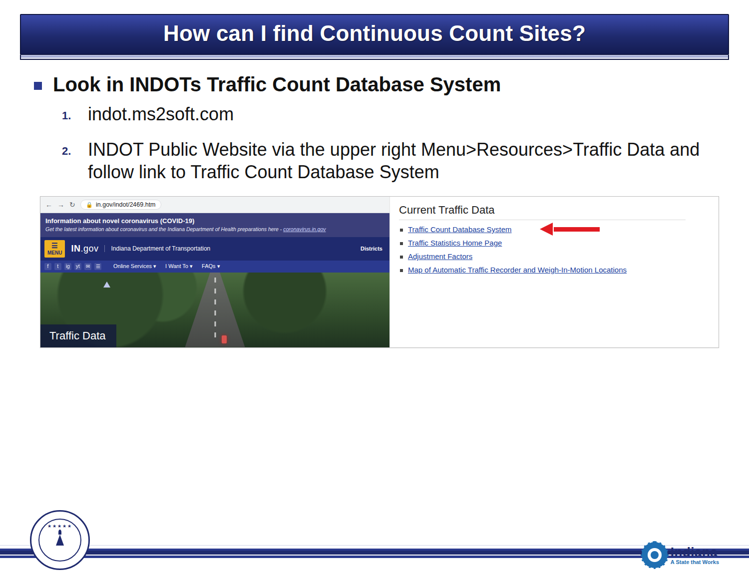How can I find Continuous Count Sites?
Look in INDOTs Traffic Count Database System
indot.ms2soft.com
INDOT Public Website via the upper right Menu>Resources>Traffic Data and follow link to Traffic Count Database System
← → ↻ 🔒 in.gov/indot/2469.htm
Information about novel coronavirus (COVID-19)
Get the latest information about coronavirus and the Indiana Department of Health preparations here - coronavirus.in.gov
☰MENU
IN.gov
Indiana Department of Transportation
Districts
ftig yt✉☰
Online Services ▾ I Want To ▾ FAQs ▾
Traffic Data
Current Traffic Data
Traffic Count Database System
Traffic Statistics Home Page
Adjustment Factors
Map of Automatic Traffic Recorder and Weigh-In-Motion Locations
★★★★★
Indiana
A State that Works